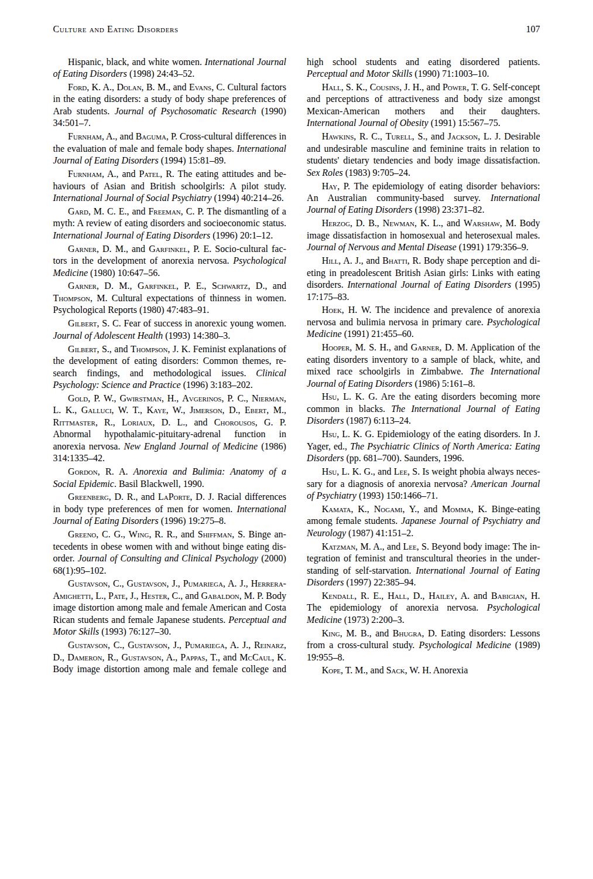Culture and Eating Disorders 107
Hispanic, black, and white women. International Journal of Eating Disorders (1998) 24:43–52.
Ford, K. A., Dolan, B. M., and Evans, C. Cultural factors in the eating disorders: a study of body shape preferences of Arab students. Journal of Psychosomatic Research (1990) 34:501–7.
Furnham, A., and Baguma, P. Cross-cultural differences in the evaluation of male and female body shapes. International Journal of Eating Disorders (1994) 15:81–89.
Furnham, A., and Patel, R. The eating attitudes and behaviours of Asian and British schoolgirls: A pilot study. International Journal of Social Psychiatry (1994) 40:214–26.
Gard, M. C. E., and Freeman, C. P. The dismantling of a myth: A review of eating disorders and socioeconomic status. International Journal of Eating Disorders (1996) 20:1–12.
Garner, D. M., and Garfinkel, P. E. Socio-cultural factors in the development of anorexia nervosa. Psychological Medicine (1980) 10:647–56.
Garner, D. M., Garfinkel, P. E., Schwartz, D., and Thompson, M. Cultural expectations of thinness in women. Psychological Reports (1980) 47:483–91.
Gilbert, S. C. Fear of success in anorexic young women. Journal of Adolescent Health (1993) 14:380–3.
Gilbert, S., and Thompson, J. K. Feminist explanations of the development of eating disorders: Common themes, research findings, and methodological issues. Clinical Psychology: Science and Practice (1996) 3:183–202.
Gold, P. W., Gwirstman, H., Avgerinos, P. C., Nierman, L. K., Galluci, W. T., Kaye, W., Jimerson, D., Ebert, M., Rittmaster, R., Loriaux, D. L., and Chorousos, G. P. Abnormal hypothalamic-pituitary-adrenal function in anorexia nervosa. New England Journal of Medicine (1986) 314:1335–42.
Gordon, R. A. Anorexia and Bulimia: Anatomy of a Social Epidemic. Basil Blackwell, 1990.
Greenberg, D. R., and LaPorte, D. J. Racial differences in body type preferences of men for women. International Journal of Eating Disorders (1996) 19:275–8.
Greeno, C. G., Wing, R. R., and Shiffman, S. Binge antecedents in obese women with and without binge eating disorder. Journal of Consulting and Clinical Psychology (2000) 68(1):95–102.
Gustavson, C., Gustavson, J., Pumariega, A. J., Herrera-Amighetti, L., Pate, J., Hester, C., and Gabaldon, M. P. Body image distortion among male and female American and Costa Rican students and female Japanese students. Perceptual and Motor Skills (1993) 76:127–30.
Gustavson, C., Gustavson, J., Pumariega, A. J., Reinarz, D., Dameron, R., Gustavson, A., Pappas, T., and McCaul, K. Body image distortion among male and female college and high school students and eating disordered patients. Perceptual and Motor Skills (1990) 71:1003–10.
Hall, S. K., Cousins, J. H., and Power, T. G. Self-concept and perceptions of attractiveness and body size amongst Mexican-American mothers and their daughters. International Journal of Obesity (1991) 15:567–75.
Hawkins, R. C., Turell, S., and Jackson, L. J. Desirable and undesirable masculine and feminine traits in relation to students' dietary tendencies and body image dissatisfaction. Sex Roles (1983) 9:705–24.
Hay, P. The epidemiology of eating disorder behaviors: An Australian community-based survey. International Journal of Eating Disorders (1998) 23:371–82.
Herzog, D. B., Newman, K. L., and Warshaw, M. Body image dissatisfaction in homosexual and heterosexual males. Journal of Nervous and Mental Disease (1991) 179:356–9.
Hill, A. J., and Bhatti, R. Body shape perception and dieting in preadolescent British Asian girls: Links with eating disorders. International Journal of Eating Disorders (1995) 17:175–83.
Hoek, H. W. The incidence and prevalence of anorexia nervosa and bulimia nervosa in primary care. Psychological Medicine (1991) 21:455–60.
Hooper, M. S. H., and Garner, D. M. Application of the eating disorders inventory to a sample of black, white, and mixed race schoolgirls in Zimbabwe. The International Journal of Eating Disorders (1986) 5:161–8.
Hsu, L. K. G. Are the eating disorders becoming more common in blacks. The International Journal of Eating Disorders (1987) 6:113–24.
Hsu, L. K. G. Epidemiology of the eating disorders. In J. Yager, ed., The Psychiatric Clinics of North America: Eating Disorders (pp. 681–700). Saunders, 1996.
Hsu, L. K. G., and Lee, S. Is weight phobia always necessary for a diagnosis of anorexia nervosa? American Journal of Psychiatry (1993) 150:1466–71.
Kamata, K., Nogami, Y., and Momma, K. Binge-eating among female students. Japanese Journal of Psychiatry and Neurology (1987) 41:151–2.
Katzman, M. A., and Lee, S. Beyond body image: The integration of feminist and transcultural theories in the understanding of self-starvation. International Journal of Eating Disorders (1997) 22:385–94.
Kendall, R. E., Hall, D., Hailey, A. and Babigian, H. The epidemiology of anorexia nervosa. Psychological Medicine (1973) 2:200–3.
King, M. B., and Bhugra, D. Eating disorders: Lessons from a cross-cultural study. Psychological Medicine (1989) 19:955–8.
Kope, T. M., and Sack, W. H. Anorexia